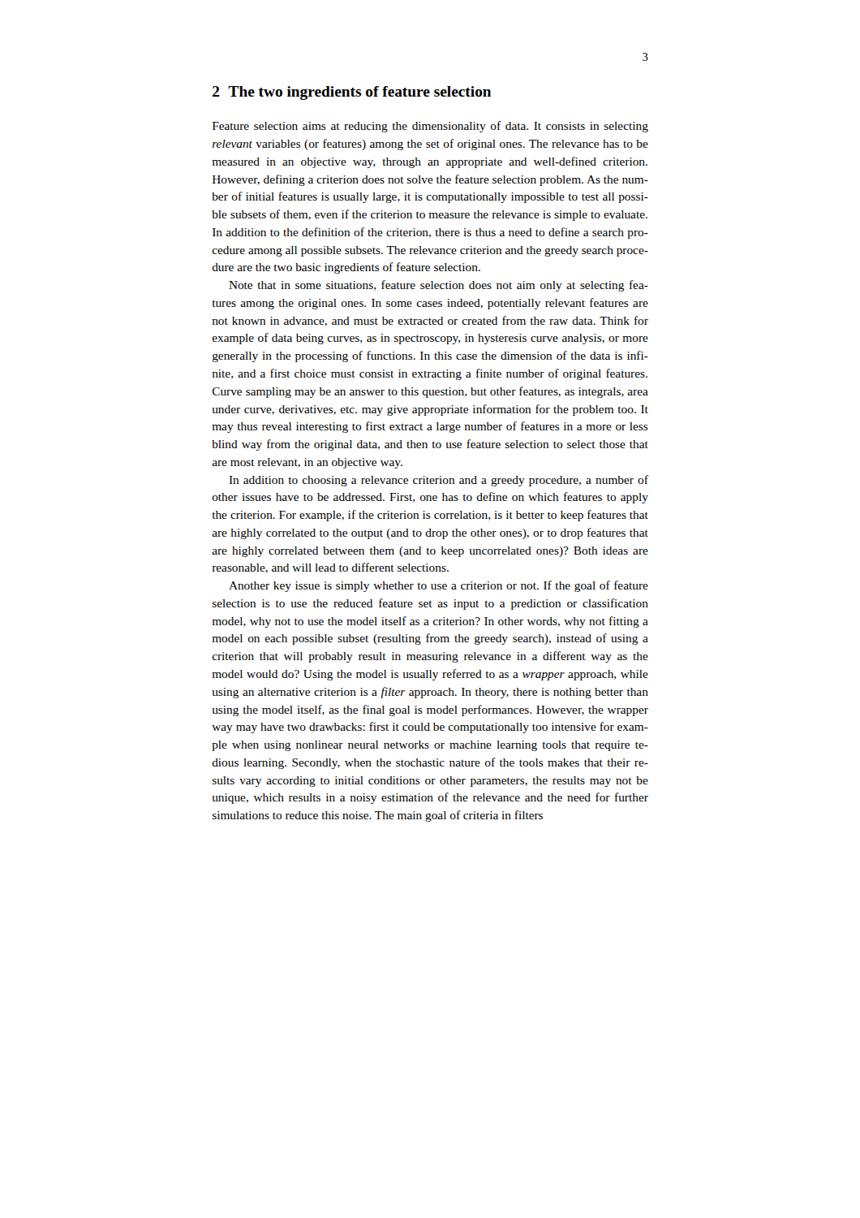3
2 The two ingredients of feature selection
Feature selection aims at reducing the dimensionality of data. It consists in selecting relevant variables (or features) among the set of original ones. The relevance has to be measured in an objective way, through an appropriate and well-defined criterion. However, defining a criterion does not solve the feature selection problem. As the number of initial features is usually large, it is computationally impossible to test all possible subsets of them, even if the criterion to measure the relevance is simple to evaluate. In addition to the definition of the criterion, there is thus a need to define a search procedure among all possible subsets. The relevance criterion and the greedy search procedure are the two basic ingredients of feature selection.
Note that in some situations, feature selection does not aim only at selecting features among the original ones. In some cases indeed, potentially relevant features are not known in advance, and must be extracted or created from the raw data. Think for example of data being curves, as in spectroscopy, in hysteresis curve analysis, or more generally in the processing of functions. In this case the dimension of the data is infinite, and a first choice must consist in extracting a finite number of original features. Curve sampling may be an answer to this question, but other features, as integrals, area under curve, derivatives, etc. may give appropriate information for the problem too. It may thus reveal interesting to first extract a large number of features in a more or less blind way from the original data, and then to use feature selection to select those that are most relevant, in an objective way.
In addition to choosing a relevance criterion and a greedy procedure, a number of other issues have to be addressed. First, one has to define on which features to apply the criterion. For example, if the criterion is correlation, is it better to keep features that are highly correlated to the output (and to drop the other ones), or to drop features that are highly correlated between them (and to keep uncorrelated ones)? Both ideas are reasonable, and will lead to different selections.
Another key issue is simply whether to use a criterion or not. If the goal of feature selection is to use the reduced feature set as input to a prediction or classification model, why not to use the model itself as a criterion? In other words, why not fitting a model on each possible subset (resulting from the greedy search), instead of using a criterion that will probably result in measuring relevance in a different way as the model would do? Using the model is usually referred to as a wrapper approach, while using an alternative criterion is a filter approach. In theory, there is nothing better than using the model itself, as the final goal is model performances. However, the wrapper way may have two drawbacks: first it could be computationally too intensive for example when using nonlinear neural networks or machine learning tools that require tedious learning. Secondly, when the stochastic nature of the tools makes that their results vary according to initial conditions or other parameters, the results may not be unique, which results in a noisy estimation of the relevance and the need for further simulations to reduce this noise. The main goal of criteria in filters